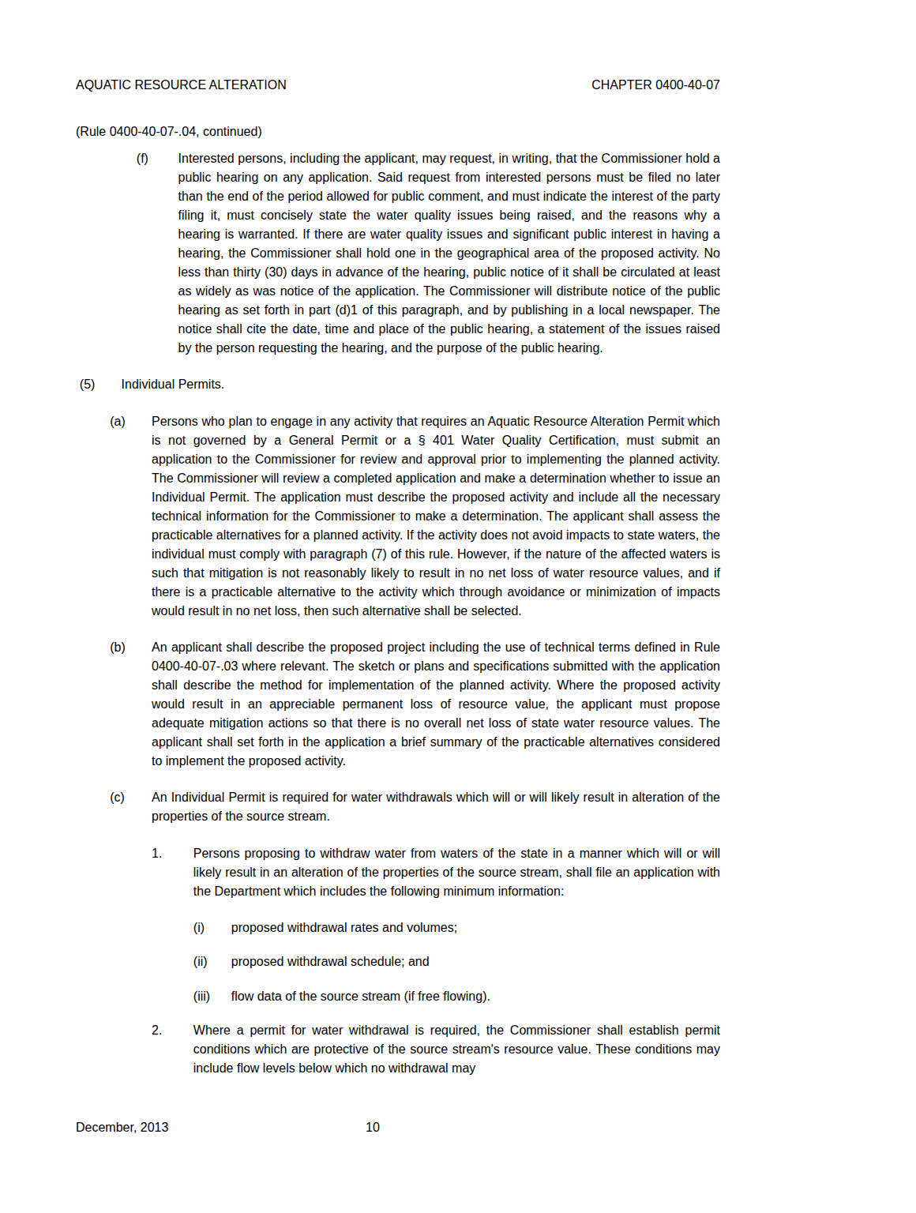AQUATIC RESOURCE ALTERATION CHAPTER 0400-40-07
(Rule 0400-40-07-.04, continued)
(f) Interested persons, including the applicant, may request, in writing, that the Commissioner hold a public hearing on any application. Said request from interested persons must be filed no later than the end of the period allowed for public comment, and must indicate the interest of the party filing it, must concisely state the water quality issues being raised, and the reasons why a hearing is warranted. If there are water quality issues and significant public interest in having a hearing, the Commissioner shall hold one in the geographical area of the proposed activity. No less than thirty (30) days in advance of the hearing, public notice of it shall be circulated at least as widely as was notice of the application. The Commissioner will distribute notice of the public hearing as set forth in part (d)1 of this paragraph, and by publishing in a local newspaper. The notice shall cite the date, time and place of the public hearing, a statement of the issues raised by the person requesting the hearing, and the purpose of the public hearing.
(5) Individual Permits.
(a) Persons who plan to engage in any activity that requires an Aquatic Resource Alteration Permit which is not governed by a General Permit or a § 401 Water Quality Certification, must submit an application to the Commissioner for review and approval prior to implementing the planned activity. The Commissioner will review a completed application and make a determination whether to issue an Individual Permit. The application must describe the proposed activity and include all the necessary technical information for the Commissioner to make a determination. The applicant shall assess the practicable alternatives for a planned activity. If the activity does not avoid impacts to state waters, the individual must comply with paragraph (7) of this rule. However, if the nature of the affected waters is such that mitigation is not reasonably likely to result in no net loss of water resource values, and if there is a practicable alternative to the activity which through avoidance or minimization of impacts would result in no net loss, then such alternative shall be selected.
(b) An applicant shall describe the proposed project including the use of technical terms defined in Rule 0400-40-07-.03 where relevant. The sketch or plans and specifications submitted with the application shall describe the method for implementation of the planned activity. Where the proposed activity would result in an appreciable permanent loss of resource value, the applicant must propose adequate mitigation actions so that there is no overall net loss of state water resource values. The applicant shall set forth in the application a brief summary of the practicable alternatives considered to implement the proposed activity.
(c) An Individual Permit is required for water withdrawals which will or will likely result in alteration of the properties of the source stream.
1. Persons proposing to withdraw water from waters of the state in a manner which will or will likely result in an alteration of the properties of the source stream, shall file an application with the Department which includes the following minimum information:
(i) proposed withdrawal rates and volumes;
(ii) proposed withdrawal schedule; and
(iii) flow data of the source stream (if free flowing).
2. Where a permit for water withdrawal is required, the Commissioner shall establish permit conditions which are protective of the source stream's resource value. These conditions may include flow levels below which no withdrawal may
December, 2013 10